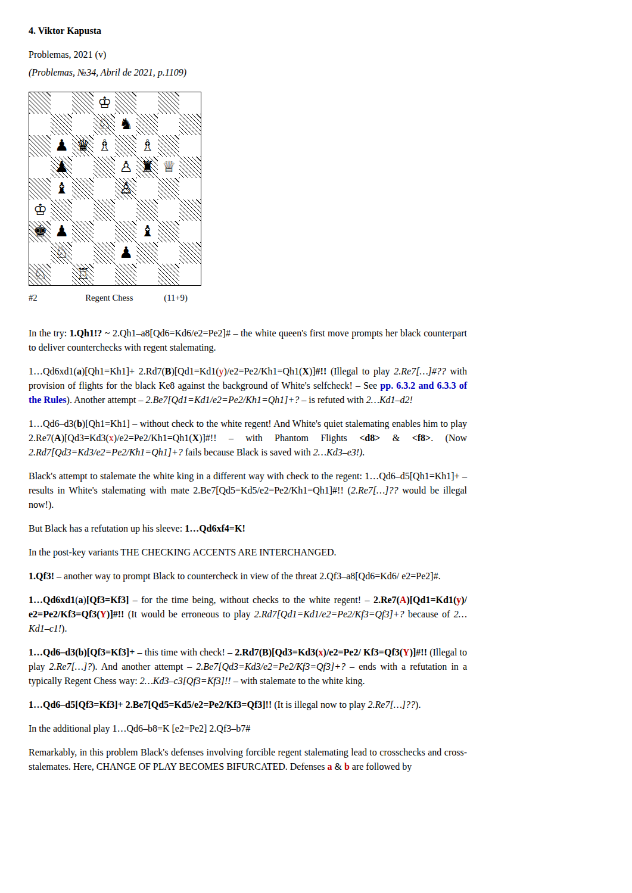4. Viktor Kapusta
Problemas, 2021 (v)
(Problemas, №34, Abril de 2021, p.1109)
| | | | ♔ | | | | |
| | | | ♘ | ♞ | | | |
| | ♟ | ♛ | ♗ | | ♗ | | |
| | ♟ | | | ♙ | ♜ | ♕ | |
| | ♝ | | | ♙ | | | |
| ♔ | | | | | | | |
| ♚ | ♟ | | | | ♝ | | |
| | ♘ | | | ♟ | | | |
| ♘ | | ♖ | | | | | |
#2 Regent Chess(11+9)
In the try: 1.Qh1!? ~ 2.Qh1–a8[Qd6=Kd6/e2=Pe2]# – the white queen's first move prompts her black counterpart to deliver counterchecks with regent stalemating.
1…Qd6xd1(a)[Qh1=Kh1]+ 2.Rd7(B)[Qd1=Kd1(y)/e2=Pe2/Kh1=Qh1(X)]#!! (Illegal to play 2.Re7[…]#?? with provision of flights for the black Ke8 against the background of White's selfcheck! – See pp. 6.3.2 and 6.3.3 of the Rules). Another attempt – 2.Be7[Qd1=Kd1/e2=Pe2/Kh1=Qh1]+? – is refuted with 2…Kd1–d2!
1…Qd6–d3(b)[Qh1=Kh1] – without check to the white regent! And White's quiet stalemating enables him to play 2.Re7(A)[Qd3=Kd3(x)/e2=Pe2/Kh1=Qh1(X)]#!! – with Phantom Flights <d8> & <f8>. (Now 2.Rd7[Qd3=Kd3/e2=Pe2/Kh1=Qh1]+? fails because Black is saved with 2…Kd3–e3!).
Black's attempt to stalemate the white king in a different way with check to the regent: 1…Qd6–d5[Qh1=Kh1]+ – results in White's stalemating with mate 2.Be7[Qd5=Kd5/e2=Pe2/Kh1=Qh1]#!! (2.Re7[…]?? would be illegal now!).
But Black has a refutation up his sleeve: 1…Qd6xf4=K!
In the post-key variants THE CHECKING ACCENTS ARE INTERCHANGED.
1.Qf3! – another way to prompt Black to countercheck in view of the threat 2.Qf3–a8[Qd6=Kd6/ e2=Pe2]#.
1…Qd6xd1(a)[Qf3=Kf3] – for the time being, without checks to the white regent! – 2.Re7(A)[Qd1=Kd1(y)/ e2=Pe2/Kf3=Qf3(Y)]#!! (It would be erroneous to play 2.Rd7[Qd1=Kd1/e2=Pe2/Kf3=Qf3]+? because of 2…Kd1–c1!).
1…Qd6–d3(b)[Qf3=Kf3]+ – this time with check! – 2.Rd7(B)[Qd3=Kd3(x)/e2=Pe2/ Kf3=Qf3(Y)]#!! (Illegal to play 2.Re7[…]?). And another attempt – 2.Be7[Qd3=Kd3/e2=Pe2/Kf3=Qf3]+? – ends with a refutation in a typically Regent Chess way: 2…Kd3–c3[Qf3=Kf3]!! – with stalemate to the white king.
1…Qd6–d5[Qf3=Kf3]+ 2.Be7[Qd5=Kd5/e2=Pe2/Kf3=Qf3]!! (It is illegal now to play 2.Re7[…]??).
In the additional play 1…Qd6–b8=K [e2=Pe2] 2.Qf3–b7#
Remarkably, in this problem Black's defenses involving forcible regent stalemating lead to crosschecks and cross- stalemates. Here, CHANGE OF PLAY BECOMES BIFURCATED. Defenses a & b are followed by